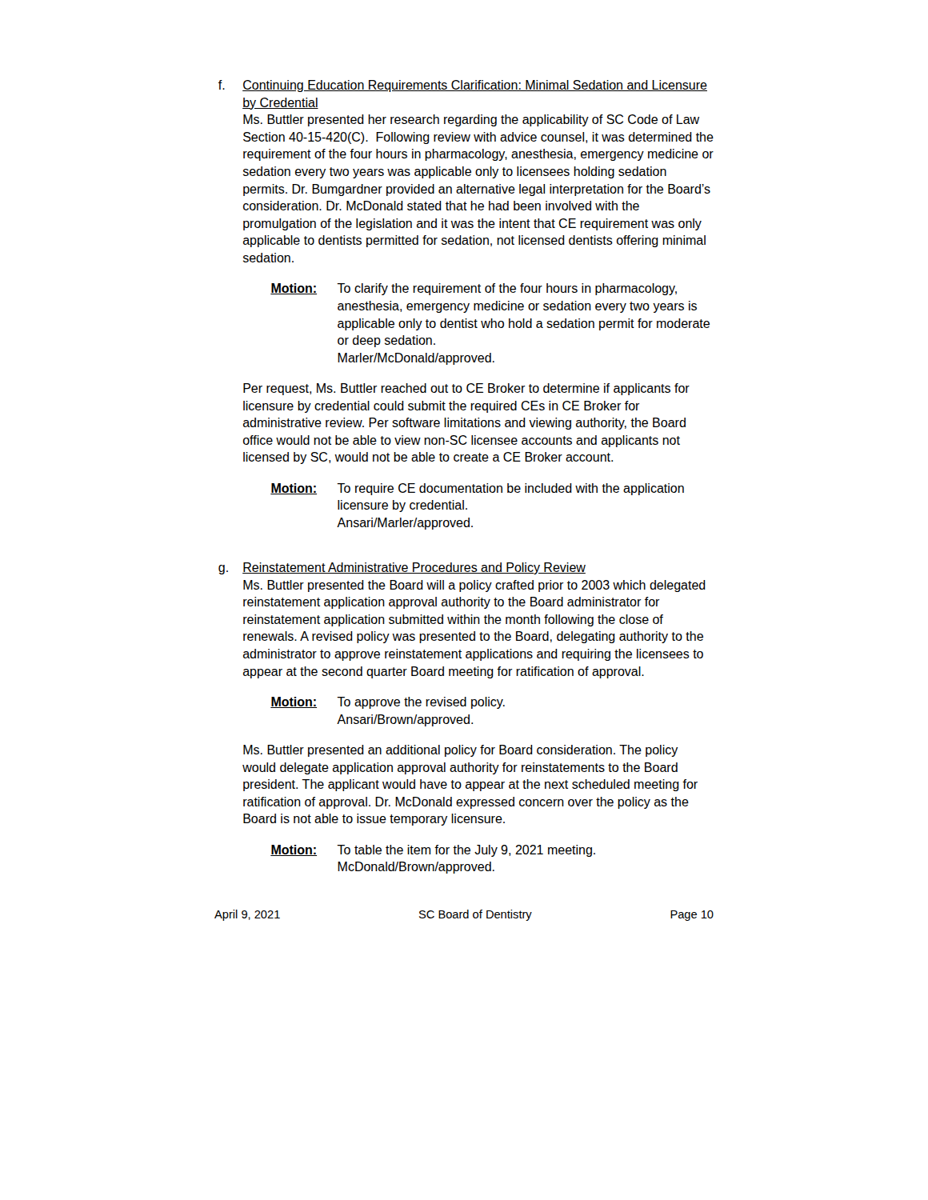f.
Continuing Education Requirements Clarification: Minimal Sedation and Licensure by Credential
Ms. Buttler presented her research regarding the applicability of SC Code of Law Section 40-15-420(C). Following review with advice counsel, it was determined the requirement of the four hours in pharmacology, anesthesia, emergency medicine or sedation every two years was applicable only to licensees holding sedation permits. Dr. Bumgardner provided an alternative legal interpretation for the Board’s consideration. Dr. McDonald stated that he had been involved with the promulgation of the legislation and it was the intent that CE requirement was only applicable to dentists permitted for sedation, not licensed dentists offering minimal sedation.
Motion:
To clarify the requirement of the four hours in pharmacology, anesthesia, emergency medicine or sedation every two years is applicable only to dentist who hold a sedation permit for moderate or deep sedation. Marler/McDonald/approved.
Per request, Ms. Buttler reached out to CE Broker to determine if applicants for licensure by credential could submit the required CEs in CE Broker for administrative review. Per software limitations and viewing authority, the Board office would not be able to view non-SC licensee accounts and applicants not licensed by SC, would not be able to create a CE Broker account.
Motion:
To require CE documentation be included with the application licensure by credential. Ansari/Marler/approved.
g.
Reinstatement Administrative Procedures and Policy Review
Ms. Buttler presented the Board will a policy crafted prior to 2003 which delegated reinstatement application approval authority to the Board administrator for reinstatement application submitted within the month following the close of renewals. A revised policy was presented to the Board, delegating authority to the administrator to approve reinstatement applications and requiring the licensees to appear at the second quarter Board meeting for ratification of approval.
Motion:
To approve the revised policy. Ansari/Brown/approved.
Ms. Buttler presented an additional policy for Board consideration. The policy would delegate application approval authority for reinstatements to the Board president. The applicant would have to appear at the next scheduled meeting for ratification of approval. Dr. McDonald expressed concern over the policy as the Board is not able to issue temporary licensure.
Motion:
To table the item for the July 9, 2021 meeting. McDonald/Brown/approved.
April 9, 2021
SC Board of Dentistry
Page 10